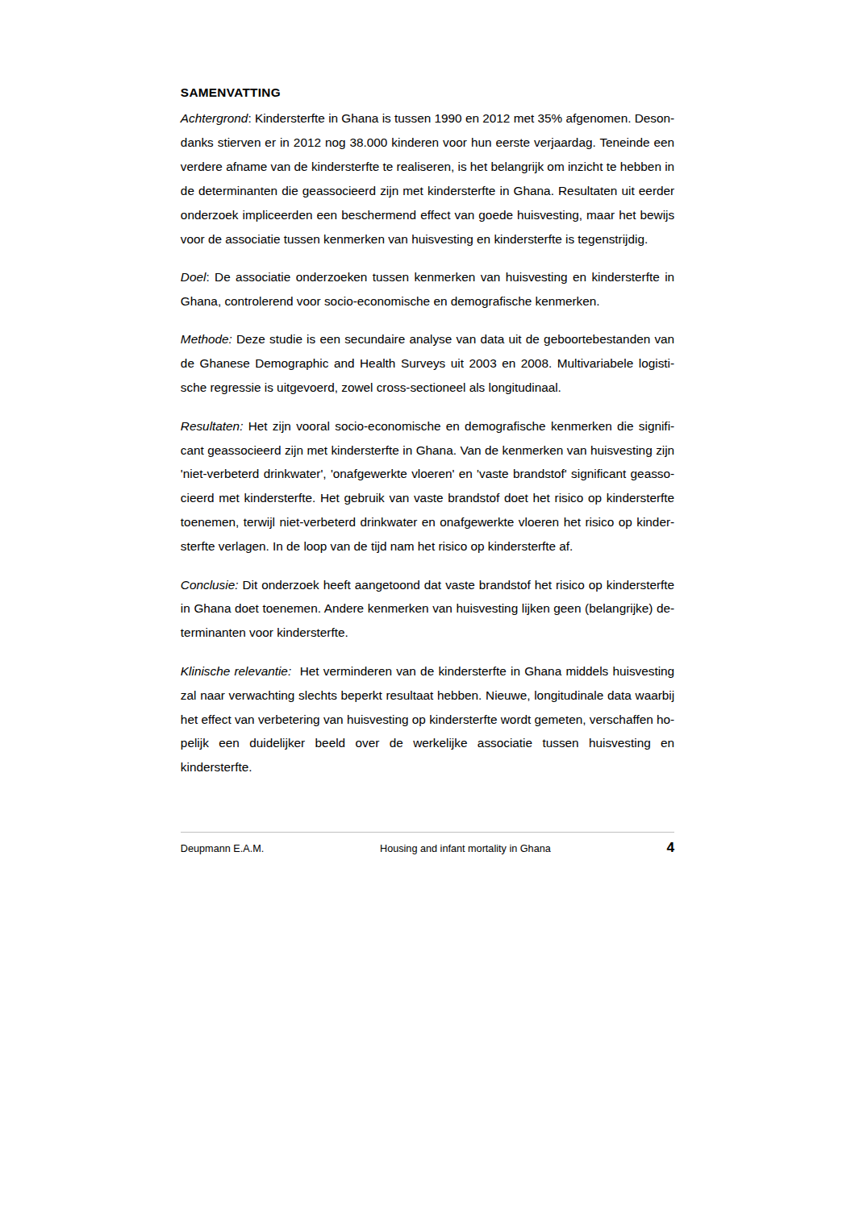Samenvatting
Achtergrond: Kindersterfte in Ghana is tussen 1990 en 2012 met 35% afgenomen. Desondanks stierven er in 2012 nog 38.000 kinderen voor hun eerste verjaardag. Teneinde een verdere afname van de kindersterfte te realiseren, is het belangrijk om inzicht te hebben in de determinanten die geassocieerd zijn met kindersterfte in Ghana. Resultaten uit eerder onderzoek impliceerden een beschermend effect van goede huisvesting, maar het bewijs voor de associatie tussen kenmerken van huisvesting en kindersterfte is tegenstrijdig.
Doel: De associatie onderzoeken tussen kenmerken van huisvesting en kindersterfte in Ghana, controlerend voor socio-economische en demografische kenmerken.
Methode: Deze studie is een secundaire analyse van data uit de geboortebestanden van de Ghanese Demographic and Health Surveys uit 2003 en 2008. Multivariabele logistische regressie is uitgevoerd, zowel cross-sectioneel als longitudinaal.
Resultaten: Het zijn vooral socio-economische en demografische kenmerken die significant geassocieerd zijn met kindersterfte in Ghana. Van de kenmerken van huisvesting zijn 'niet-verbeterd drinkwater', 'onafgewerkte vloeren' en 'vaste brandstof' significant geassocieerd met kindersterfte. Het gebruik van vaste brandstof doet het risico op kindersterfte toenemen, terwijl niet-verbeterd drinkwater en onafgewerkte vloeren het risico op kindersterfte verlagen. In de loop van de tijd nam het risico op kindersterfte af.
Conclusie: Dit onderzoek heeft aangetoond dat vaste brandstof het risico op kindersterfte in Ghana doet toenemen. Andere kenmerken van huisvesting lijken geen (belangrijke) determinanten voor kindersterfte.
Klinische relevantie: Het verminderen van de kindersterfte in Ghana middels huisvesting zal naar verwachting slechts beperkt resultaat hebben. Nieuwe, longitudinale data waarbij het effect van verbetering van huisvesting op kindersterfte wordt gemeten, verschaffen hopelijk een duidelijker beeld over de werkelijke associatie tussen huisvesting en kindersterfte.
Deupmann E.A.M. Housing and infant mortality in Ghana 4